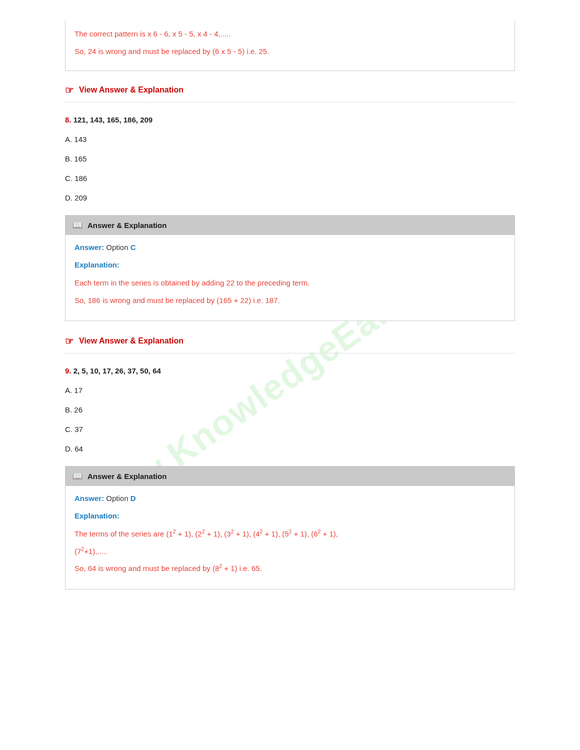www.KnowledgeEarth.com
The correct pattern is x 6 - 6, x 5 - 5, x 4 - 4,.....
So, 24 is wrong and must be replaced by (6 x 5 - 5) i.e. 25.
☞ View Answer & Explanation
8. 121, 143, 165, 186, 209
A. 143
B. 165
C. 186
D. 209
📖 Answer & Explanation
Answer: Option C
Explanation:
Each term in the series is obtained by adding 22 to the preceding term.
So, 186 is wrong and must be replaced by (165 + 22) i.e. 187.
☞ View Answer & Explanation
9. 2, 5, 10, 17, 26, 37, 50, 64
A. 17
B. 26
C. 37
D. 64
📖 Answer & Explanation
Answer: Option D
Explanation:
The terms of the series are (12 + 1), (22 + 1), (32 + 1), (42 + 1), (52 + 1), (62 + 1),
(72+1),.....
So, 64 is wrong and must be replaced by (82 + 1) i.e. 65.